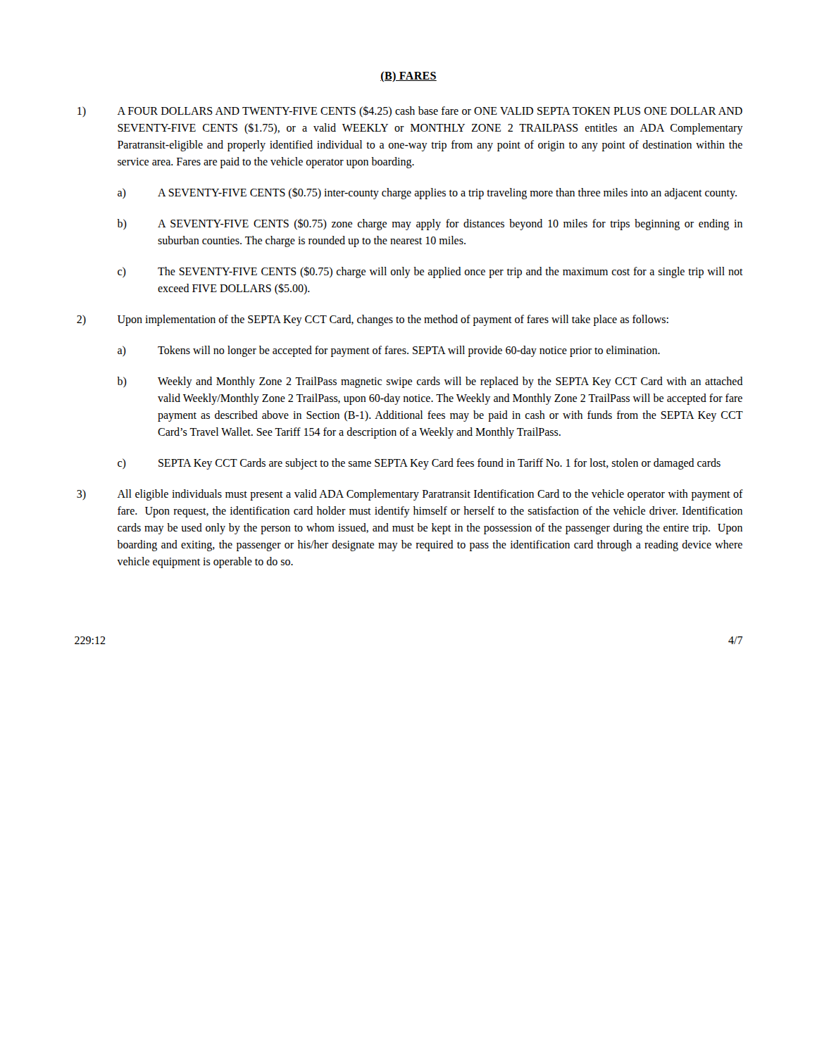(B) FARES
1)
A FOUR DOLLARS AND TWENTY-FIVE CENTS ($4.25) cash base fare or ONE VALID SEPTA TOKEN PLUS ONE DOLLAR AND SEVENTY-FIVE CENTS ($1.75), or a valid WEEKLY or MONTHLY ZONE 2 TRAILPASS entitles an ADA Complementary Paratransit-eligible and properly identified individual to a one-way trip from any point of origin to any point of destination within the service area. Fares are paid to the vehicle operator upon boarding.
a)
A SEVENTY-FIVE CENTS ($0.75) inter-county charge applies to a trip traveling more than three miles into an adjacent county.
b)
A SEVENTY-FIVE CENTS ($0.75) zone charge may apply for distances beyond 10 miles for trips beginning or ending in suburban counties. The charge is rounded up to the nearest 10 miles.
c)
The SEVENTY-FIVE CENTS ($0.75) charge will only be applied once per trip and the maximum cost for a single trip will not exceed FIVE DOLLARS ($5.00).
2)
Upon implementation of the SEPTA Key CCT Card, changes to the method of payment of fares will take place as follows:
a)
Tokens will no longer be accepted for payment of fares. SEPTA will provide 60-day notice prior to elimination.
b)
Weekly and Monthly Zone 2 TrailPass magnetic swipe cards will be replaced by the SEPTA Key CCT Card with an attached valid Weekly/Monthly Zone 2 TrailPass, upon 60-day notice. The Weekly and Monthly Zone 2 TrailPass will be accepted for fare payment as described above in Section (B-1). Additional fees may be paid in cash or with funds from the SEPTA Key CCT Card’s Travel Wallet. See Tariff 154 for a description of a Weekly and Monthly TrailPass.
c)
SEPTA Key CCT Cards are subject to the same SEPTA Key Card fees found in Tariff No. 1 for lost, stolen or damaged cards
3)
All eligible individuals must present a valid ADA Complementary Paratransit Identification Card to the vehicle operator with payment of fare. Upon request, the identification card holder must identify himself or herself to the satisfaction of the vehicle driver. Identification cards may be used only by the person to whom issued, and must be kept in the possession of the passenger during the entire trip. Upon boarding and exiting, the passenger or his/her designate may be required to pass the identification card through a reading device where vehicle equipment is operable to do so.
229:12 4/7